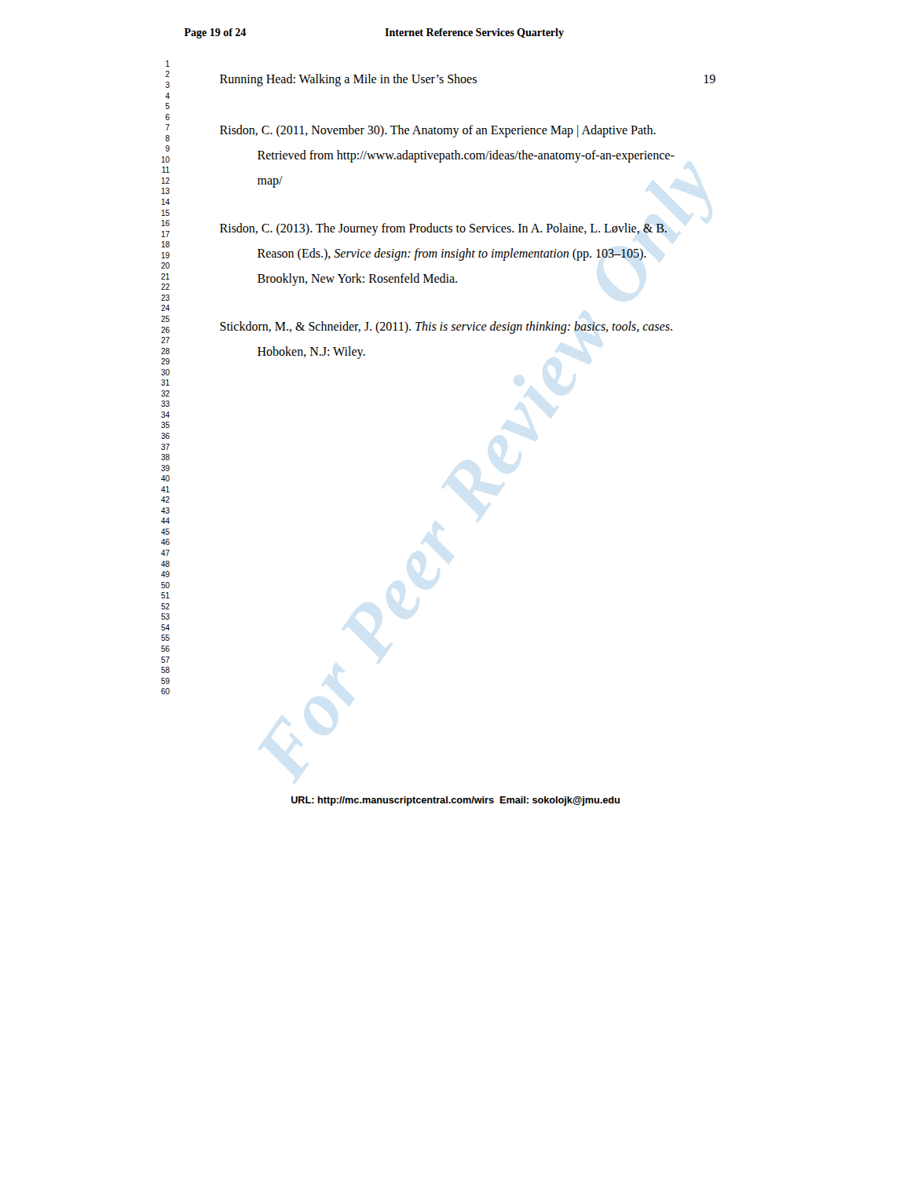Page 19 of 24
Internet Reference Services Quarterly
Running Head: Walking a Mile in the User’s Shoes 19
1
2
3
4
5
6
7
8
9
10
11
12
13
14
15
16
17
18
19
20
21
22
23
24
25
26
27
28
29
30
31
32
33
34
35
36
37
38
39
40
41
42
43
44
45
46
47
48
49
50
51
52
53
54
55
56
57
58
59
60
For Peer Review Only
Risdon, C. (2011, November 30). The Anatomy of an Experience Map | Adaptive Path. Retrieved from http://www.adaptivepath.com/ideas/the-anatomy-of-an-experience-map/
Risdon, C. (2013). The Journey from Products to Services. In A. Polaine, L. Løvlie, & B. Reason (Eds.), Service design: from insight to implementation (pp. 103–105). Brooklyn, New York: Rosenfeld Media.
Stickdorn, M., & Schneider, J. (2011). This is service design thinking: basics, tools, cases. Hoboken, N.J: Wiley.
URL: http://mc.manuscriptcentral.com/wirs Email: sokolojk@jmu.edu